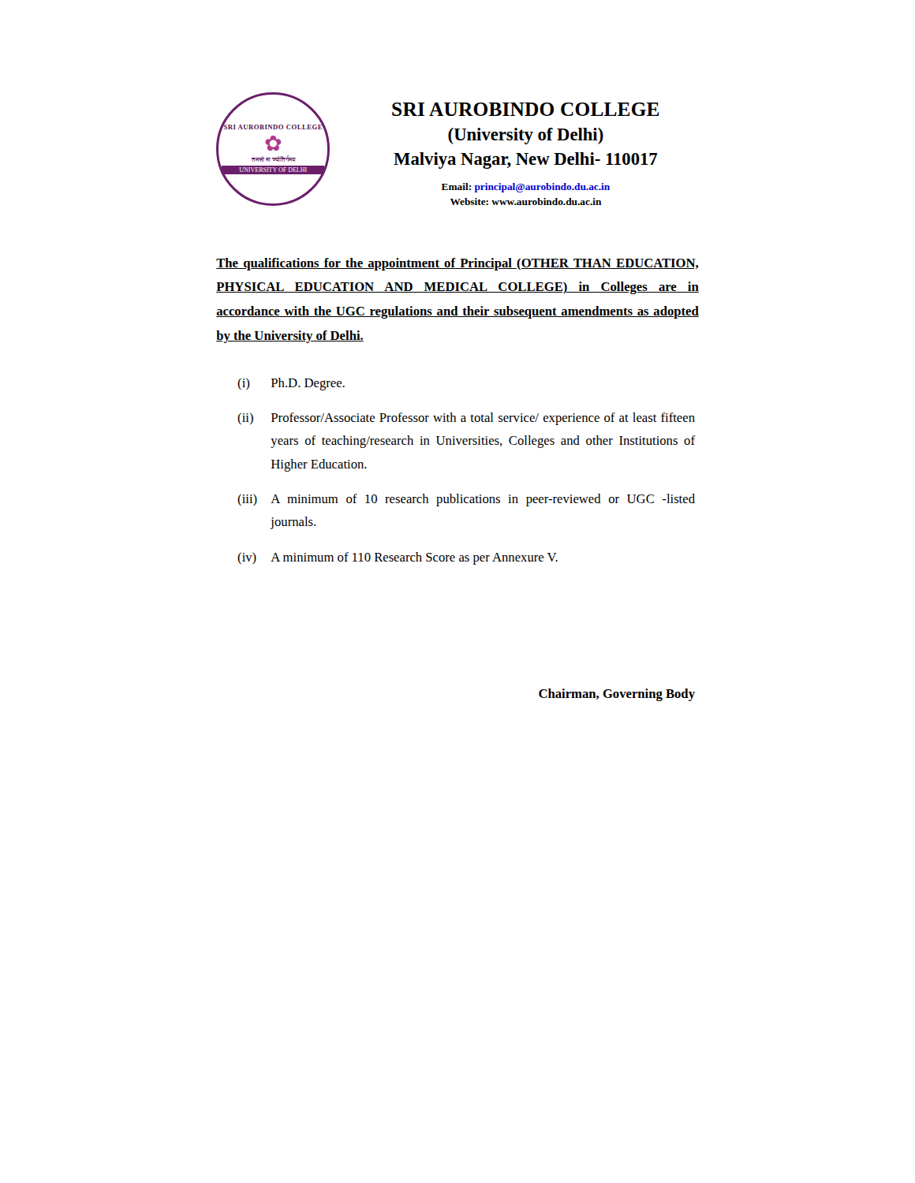SRI AUROBINDO COLLEGE
✿
तमसो मा ज्योतिर्गमय
UNIVERSITY OF DELHI
SRI AUROBINDO COLLEGE
(University of Delhi)
Malviya Nagar, New Delhi- 110017
Email: principal@aurobindo.du.ac.in
Website: www.aurobindo.du.ac.in
The qualifications for the appointment of Principal (OTHER THAN EDUCATION, PHYSICAL EDUCATION AND MEDICAL COLLEGE) in Colleges are in accordance with the UGC regulations and their subsequent amendments as adopted by the University of Delhi.
(i) Ph.D. Degree.
(ii) Professor/Associate Professor with a total service/ experience of at least fifteen years of teaching/research in Universities, Colleges and other Institutions of Higher Education.
(iii) A minimum of 10 research publications in peer-reviewed or UGC -listed journals.
(iv) A minimum of 110 Research Score as per Annexure V.
Chairman, Governing Body